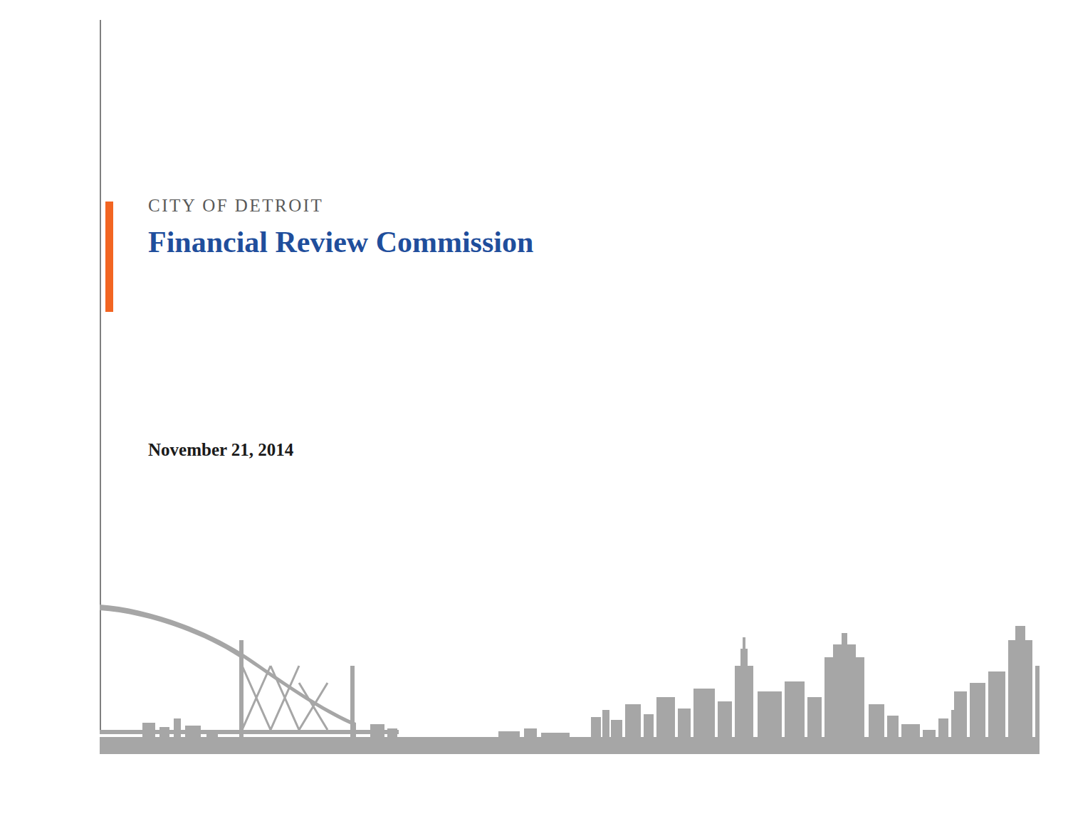CITY OF DETROIT
Financial Review Commission
November 21, 2014